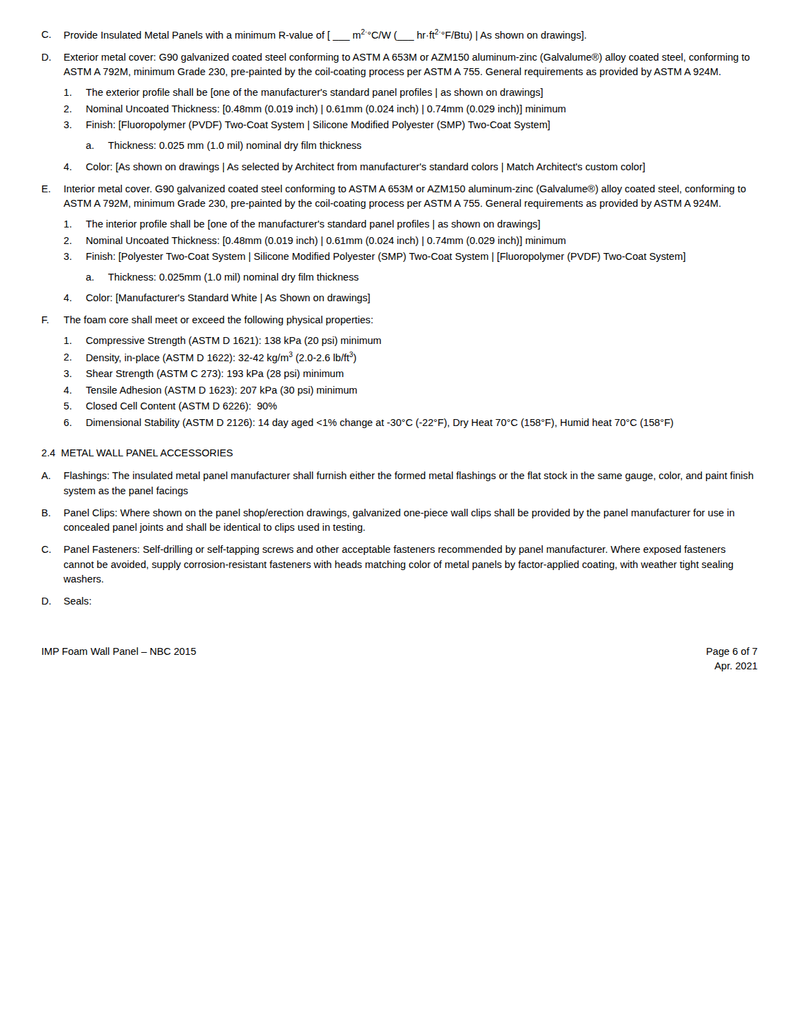C. Provide Insulated Metal Panels with a minimum R-value of [ ___ m2·°C/W (___ hr·ft2·°F/Btu) | As shown on drawings].
D. Exterior metal cover: G90 galvanized coated steel conforming to ASTM A 653M or AZM150 aluminum-zinc (Galvalume®) alloy coated steel, conforming to ASTM A 792M, minimum Grade 230, pre-painted by the coil-coating process per ASTM A 755. General requirements as provided by ASTM A 924M.
1. The exterior profile shall be [one of the manufacturer's standard panel profiles | as shown on drawings]
2. Nominal Uncoated Thickness: [0.48mm (0.019 inch) | 0.61mm (0.024 inch) | 0.74mm (0.029 inch)] minimum
3. Finish: [Fluoropolymer (PVDF) Two-Coat System | Silicone Modified Polyester (SMP) Two-Coat System]
a. Thickness: 0.025 mm (1.0 mil) nominal dry film thickness
4. Color: [As shown on drawings | As selected by Architect from manufacturer's standard colors | Match Architect's custom color]
E. Interior metal cover. G90 galvanized coated steel conforming to ASTM A 653M or AZM150 aluminum-zinc (Galvalume®) alloy coated steel, conforming to ASTM A 792M, minimum Grade 230, pre-painted by the coil-coating process per ASTM A 755. General requirements as provided by ASTM A 924M.
1. The interior profile shall be [one of the manufacturer's standard panel profiles | as shown on drawings]
2. Nominal Uncoated Thickness: [0.48mm (0.019 inch) | 0.61mm (0.024 inch) | 0.74mm (0.029 inch)] minimum
3. Finish: [Polyester Two-Coat System | Silicone Modified Polyester (SMP) Two-Coat System | [Fluoropolymer (PVDF) Two-Coat System]
a. Thickness: 0.025mm (1.0 mil) nominal dry film thickness
4. Color: [Manufacturer's Standard White | As Shown on drawings]
F. The foam core shall meet or exceed the following physical properties:
1. Compressive Strength (ASTM D 1621): 138 kPa (20 psi) minimum
2. Density, in-place (ASTM D 1622): 32-42 kg/m3 (2.0-2.6 lb/ft3)
3. Shear Strength (ASTM C 273): 193 kPa (28 psi) minimum
4. Tensile Adhesion (ASTM D 1623): 207 kPa (30 psi) minimum
5. Closed Cell Content (ASTM D 6226): 90%
6. Dimensional Stability (ASTM D 2126): 14 day aged <1% change at -30°C (-22°F), Dry Heat 70°C (158°F), Humid heat 70°C (158°F)
2.4 METAL WALL PANEL ACCESSORIES
A. Flashings: The insulated metal panel manufacturer shall furnish either the formed metal flashings or the flat stock in the same gauge, color, and paint finish system as the panel facings
B. Panel Clips: Where shown on the panel shop/erection drawings, galvanized one-piece wall clips shall be provided by the panel manufacturer for use in concealed panel joints and shall be identical to clips used in testing.
C. Panel Fasteners: Self-drilling or self-tapping screws and other acceptable fasteners recommended by panel manufacturer. Where exposed fasteners cannot be avoided, supply corrosion-resistant fasteners with heads matching color of metal panels by factor-applied coating, with weather tight sealing washers.
D. Seals:
IMP Foam Wall Panel – NBC 2015
Page 6 of 7
Apr. 2021